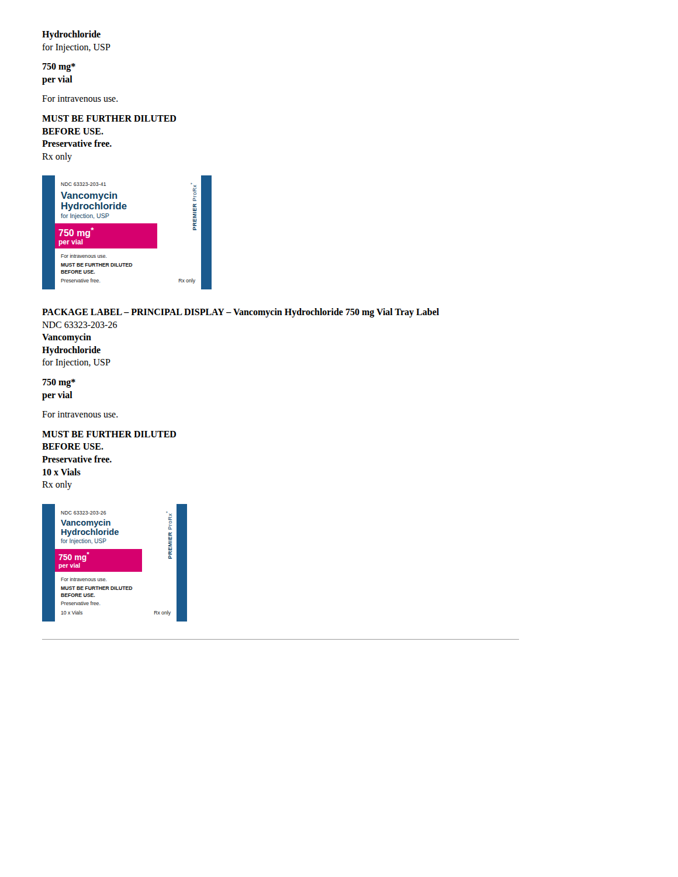Hydrochloride
for Injection, USP
750 mg*
per vial
For intravenous use.
MUST BE FURTHER DILUTED
BEFORE USE.
Preservative free.
Rx only
NDC 63323-203-41
Vancomycin
Hydrochloride
for Injection, USP
750 mg* per vial
For intravenous use.
MUST BE FURTHER DILUTED
BEFORE USE.
Preservative free. Rx only
PREMIER ProRx*
PACKAGE LABEL – PRINCIPAL DISPLAY – Vancomycin Hydrochloride 750 mg Vial Tray Label
NDC 63323-203-26
Vancomycin
Hydrochloride
for Injection, USP
750 mg*
per vial
For intravenous use.
MUST BE FURTHER DILUTED
BEFORE USE.
Preservative free.
10 x Vials
Rx only
NDC 63323-203-26
Vancomycin
Hydrochloride
for Injection, USP
750 mg* per vial
For intravenous use.
MUST BE FURTHER DILUTED
BEFORE USE.
Preservative free.
10 x Vials Rx only
PREMIER ProRx*